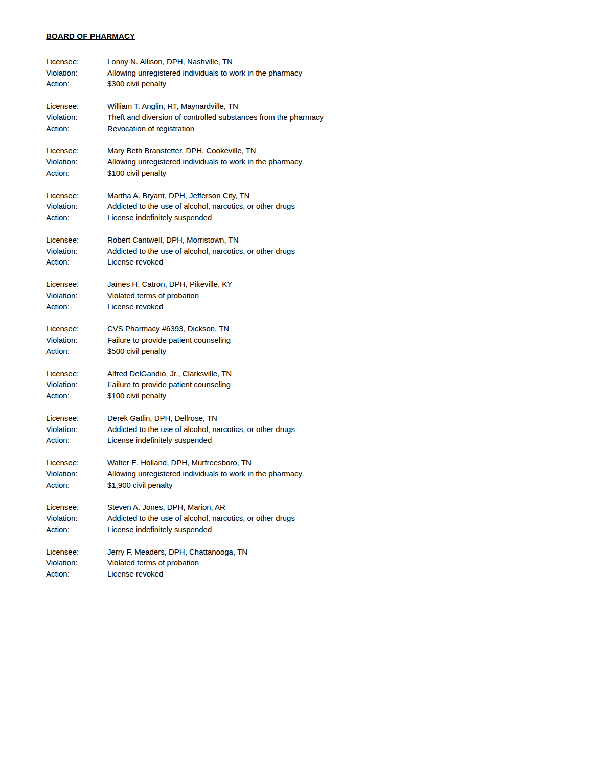BOARD OF PHARMACY
| Licensee: | Lonny N. Allison, DPH, Nashville, TN |
| Violation: | Allowing unregistered individuals to work in the pharmacy |
| Action: | $300 civil penalty |
| Licensee: | William T. Anglin, RT, Maynardville, TN |
| Violation: | Theft and diversion of controlled substances from the pharmacy |
| Action: | Revocation of registration |
| Licensee: | Mary Beth Branstetter, DPH, Cookeville, TN |
| Violation: | Allowing unregistered individuals to work in the pharmacy |
| Action: | $100 civil penalty |
| Licensee: | Martha A. Bryant, DPH, Jefferson City, TN |
| Violation: | Addicted to the use of alcohol, narcotics, or other drugs |
| Action: | License indefinitely suspended |
| Licensee: | Robert Cantwell, DPH, Morristown, TN |
| Violation: | Addicted to the use of alcohol, narcotics, or other drugs |
| Action: | License revoked |
| Licensee: | James H. Catron, DPH, Pikeville, KY |
| Violation: | Violated terms of probation |
| Action: | License revoked |
| Licensee: | CVS Pharmacy #6393, Dickson, TN |
| Violation: | Failure to provide patient counseling |
| Action: | $500 civil penalty |
| Licensee: | Alfred DelGandio, Jr., Clarksville, TN |
| Violation: | Failure to provide patient counseling |
| Action: | $100 civil penalty |
| Licensee: | Derek Gatlin, DPH, Dellrose, TN |
| Violation: | Addicted to the use of alcohol, narcotics, or other drugs |
| Action: | License indefinitely suspended |
| Licensee: | Walter E. Holland, DPH, Murfreesboro, TN |
| Violation: | Allowing unregistered individuals to work in the pharmacy |
| Action: | $1,900 civil penalty |
| Licensee: | Steven A. Jones, DPH, Marion, AR |
| Violation: | Addicted to the use of alcohol, narcotics, or other drugs |
| Action: | License indefinitely suspended |
| Licensee: | Jerry F. Meaders, DPH, Chattanooga, TN |
| Violation: | Violated terms of probation |
| Action: | License revoked |